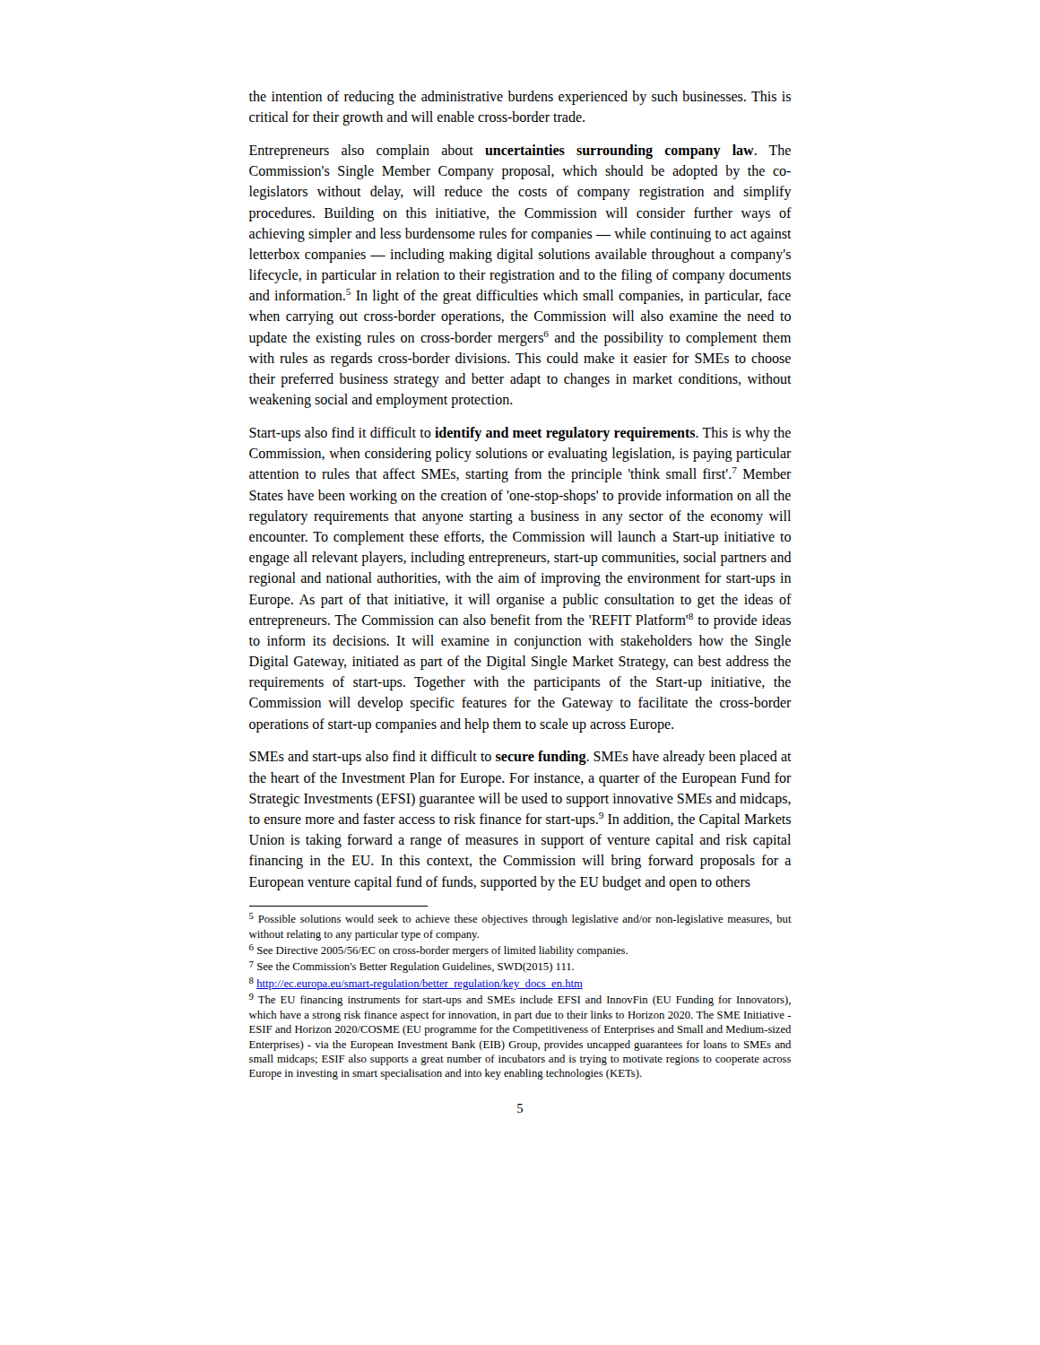the intention of reducing the administrative burdens experienced by such businesses. This is critical for their growth and will enable cross-border trade.
Entrepreneurs also complain about uncertainties surrounding company law. The Commission's Single Member Company proposal, which should be adopted by the co-legislators without delay, will reduce the costs of company registration and simplify procedures. Building on this initiative, the Commission will consider further ways of achieving simpler and less burdensome rules for companies — while continuing to act against letterbox companies — including making digital solutions available throughout a company's lifecycle, in particular in relation to their registration and to the filing of company documents and information.5 In light of the great difficulties which small companies, in particular, face when carrying out cross-border operations, the Commission will also examine the need to update the existing rules on cross-border mergers6 and the possibility to complement them with rules as regards cross-border divisions. This could make it easier for SMEs to choose their preferred business strategy and better adapt to changes in market conditions, without weakening social and employment protection.
Start-ups also find it difficult to identify and meet regulatory requirements. This is why the Commission, when considering policy solutions or evaluating legislation, is paying particular attention to rules that affect SMEs, starting from the principle 'think small first'.7 Member States have been working on the creation of 'one-stop-shops' to provide information on all the regulatory requirements that anyone starting a business in any sector of the economy will encounter. To complement these efforts, the Commission will launch a Start-up initiative to engage all relevant players, including entrepreneurs, start-up communities, social partners and regional and national authorities, with the aim of improving the environment for start-ups in Europe. As part of that initiative, it will organise a public consultation to get the ideas of entrepreneurs. The Commission can also benefit from the 'REFIT Platform'8 to provide ideas to inform its decisions. It will examine in conjunction with stakeholders how the Single Digital Gateway, initiated as part of the Digital Single Market Strategy, can best address the requirements of start-ups. Together with the participants of the Start-up initiative, the Commission will develop specific features for the Gateway to facilitate the cross-border operations of start-up companies and help them to scale up across Europe.
SMEs and start-ups also find it difficult to secure funding. SMEs have already been placed at the heart of the Investment Plan for Europe. For instance, a quarter of the European Fund for Strategic Investments (EFSI) guarantee will be used to support innovative SMEs and midcaps, to ensure more and faster access to risk finance for start-ups.9 In addition, the Capital Markets Union is taking forward a range of measures in support of venture capital and risk capital financing in the EU. In this context, the Commission will bring forward proposals for a European venture capital fund of funds, supported by the EU budget and open to others
5 Possible solutions would seek to achieve these objectives through legislative and/or non-legislative measures, but without relating to any particular type of company.
6 See Directive 2005/56/EC on cross-border mergers of limited liability companies.
7 See the Commission's Better Regulation Guidelines, SWD(2015) 111.
8 http://ec.europa.eu/smart-regulation/better_regulation/key_docs_en.htm
9 The EU financing instruments for start-ups and SMEs include EFSI and InnovFin (EU Funding for Innovators), which have a strong risk finance aspect for innovation, in part due to their links to Horizon 2020. The SME Initiative - ESIF and Horizon 2020/COSME (EU programme for the Competitiveness of Enterprises and Small and Medium-sized Enterprises) - via the European Investment Bank (EIB) Group, provides uncapped guarantees for loans to SMEs and small midcaps; ESIF also supports a great number of incubators and is trying to motivate regions to cooperate across Europe in investing in smart specialisation and into key enabling technologies (KETs).
5